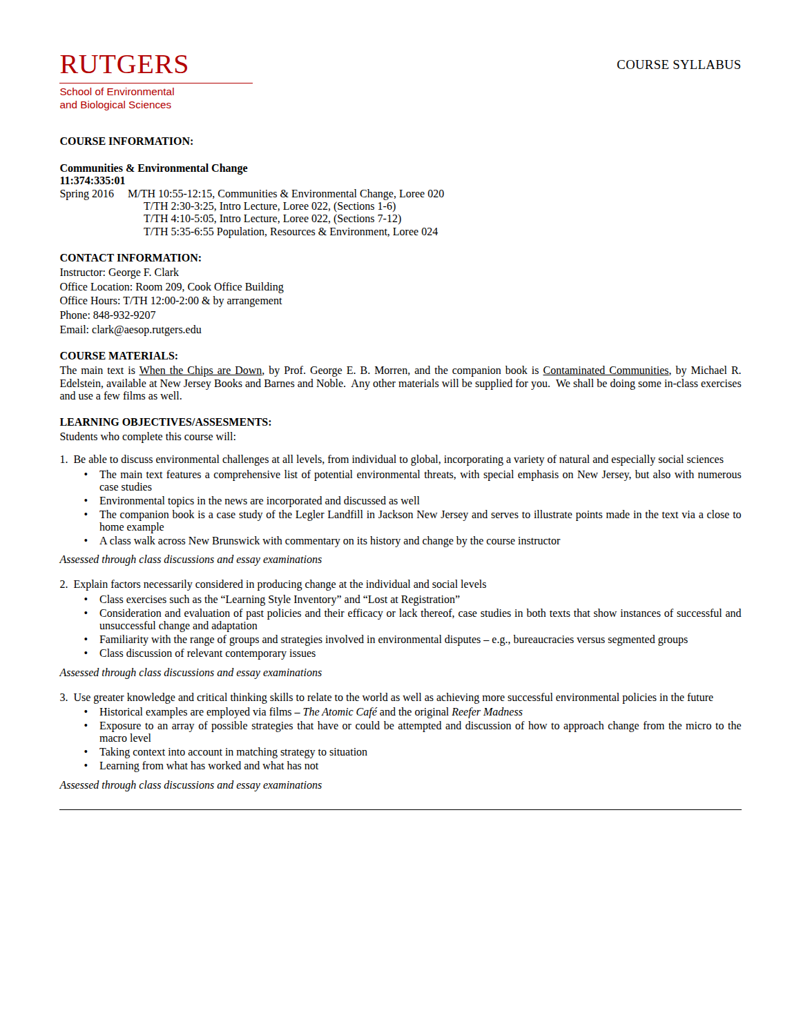RUTGERS
School of Environmental
and Biological Sciences
COURSE SYLLABUS
Course Information:
Communities & Environmental Change
11:374:335:01
Spring 2016 M/TH 10:55-12:15, Communities & Environmental Change, Loree 020 T/TH 2:30-3:25, Intro Lecture, Loree 022, (Sections 1-6) T/TH 4:10-5:05, Intro Lecture, Loree 022, (Sections 7-12) T/TH 5:35-6:55 Population, Resources & Environment, Loree 024
Contact Information:
Instructor: George F. Clark
Office Location: Room 209, Cook Office Building
Office Hours: T/TH 12:00-2:00 & by arrangement
Phone: 848-932-9207
Email: clark@aesop.rutgers.edu
Course Materials:
The main text is When the Chips are Down, by Prof. George E. B. Morren, and the companion book is Contaminated Communities, by Michael R. Edelstein, available at New Jersey Books and Barnes and Noble. Any other materials will be supplied for you. We shall be doing some in-class exercises and use a few films as well.
Learning Objectives/Assesments:
Students who complete this course will:
1. Be able to discuss environmental challenges at all levels, from individual to global, incorporating a variety of natural and especially social sciences
The main text features a comprehensive list of potential environmental threats, with special emphasis on New Jersey, but also with numerous case studies
Environmental topics in the news are incorporated and discussed as well
The companion book is a case study of the Legler Landfill in Jackson New Jersey and serves to illustrate points made in the text via a close to home example
A class walk across New Brunswick with commentary on its history and change by the course instructor
Assessed through class discussions and essay examinations
2. Explain factors necessarily considered in producing change at the individual and social levels
Class exercises such as the “Learning Style Inventory” and “Lost at Registration”
Consideration and evaluation of past policies and their efficacy or lack thereof, case studies in both texts that show instances of successful and unsuccessful change and adaptation
Familiarity with the range of groups and strategies involved in environmental disputes – e.g., bureaucracies versus segmented groups
Class discussion of relevant contemporary issues
Assessed through class discussions and essay examinations
3. Use greater knowledge and critical thinking skills to relate to the world as well as achieving more successful environmental policies in the future
Historical examples are employed via films – The Atomic Café and the original Reefer Madness
Exposure to an array of possible strategies that have or could be attempted and discussion of how to approach change from the micro to the macro level
Taking context into account in matching strategy to situation
Learning from what has worked and what has not
Assessed through class discussions and essay examinations